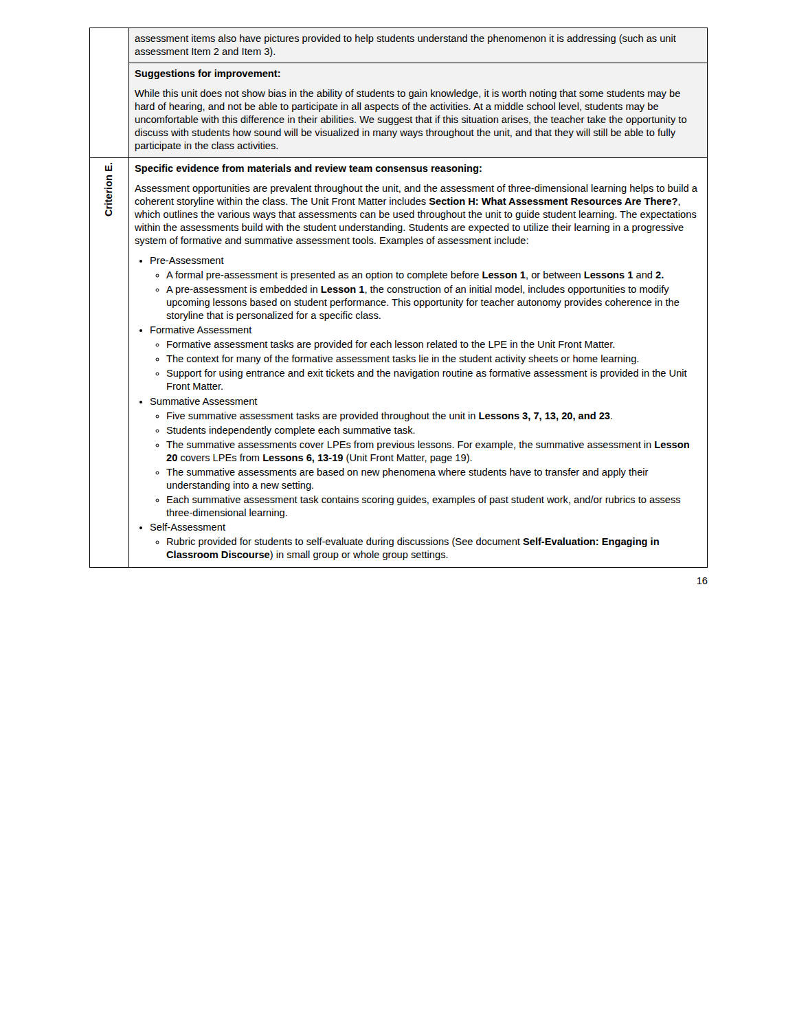| | assessment items also have pictures provided to help students understand the phenomenon it is addressing (such as unit assessment Item 2 and Item 3). |
| Suggestions for improvement: While this unit does not show bias in the ability of students to gain knowledge, it is worth noting that some students may be hard of hearing, and not be able to participate in all aspects of the activities. At a middle school level, students may be uncomfortable with this difference in their abilities. We suggest that if this situation arises, the teacher take the opportunity to discuss with students how sound will be visualized in many ways throughout the unit, and that they will still be able to fully participate in the class activities. |
| Criterion E. | Specific evidence from materials and review team consensus reasoning: Assessment opportunities are prevalent throughout the unit, and the assessment of three-dimensional learning helps to build a coherent storyline within the class. The Unit Front Matter includes Section H: What Assessment Resources Are There? , which outlines the various ways that assessments can be used throughout the unit to guide student learning. The expectations within the assessments build with the student understanding. Students are expected to utilize their learning in a progressive system of formative and summative assessment tools. Examples of assessment include: Pre-Assessment A formal pre-assessment is presented as an option to complete before Lesson 1 , or between Lessons 1 and 2. A pre-assessment is embedded in Lesson 1 , the construction of an initial model, includes opportunities to modify upcoming lessons based on student performance. This opportunity for teacher autonomy provides coherence in the storyline that is personalized for a specific class. Formative Assessment Formative assessment tasks are provided for each lesson related to the LPE in the Unit Front Matter. The context for many of the formative assessment tasks lie in the student activity sheets or home learning. Support for using entrance and exit tickets and the navigation routine as formative assessment is provided in the Unit Front Matter. Summative Assessment Five summative assessment tasks are provided throughout the unit in Lessons 3, 7, 13, 20, and 23 . Students independently complete each summative task. The summative assessments cover LPEs from previous lessons. For example, the summative assessment in Lesson 20 covers LPEs from Lessons 6, 13-19 (Unit Front Matter, page 19). The summative assessments are based on new phenomena where students have to transfer and apply their understanding into a new setting. Each summative assessment task contains scoring guides, examples of past student work, and/or rubrics to assess three-dimensional learning. Self-Assessment Rubric provided for students to self-evaluate during discussions (See document Self-Evaluation: Engaging in Classroom Discourse ) in small group or whole group settings. |
16